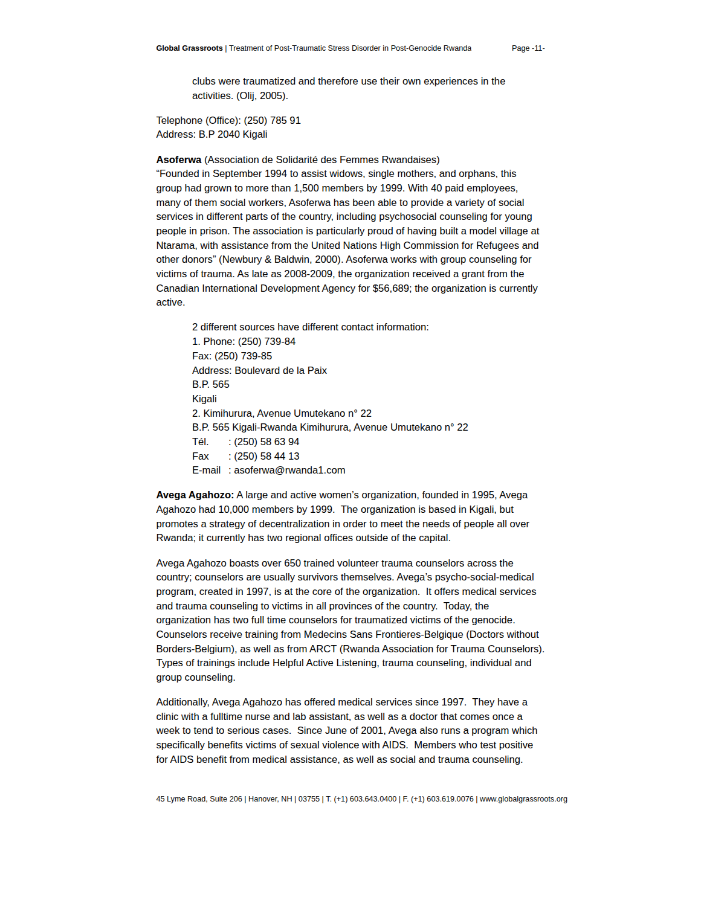Global Grassroots | Treatment of Post-Traumatic Stress Disorder in Post-Genocide Rwanda Page -11-
clubs were traumatized and therefore use their own experiences in the activities. (Olij, 2005).
Telephone (Office): (250) 785 91
Address: B.P 2040 Kigali
Asoferwa (Association de Solidarité des Femmes Rwandaises)
“Founded in September 1994 to assist widows, single mothers, and orphans, this group had grown to more than 1,500 members by 1999. With 40 paid employees, many of them social workers, Asoferwa has been able to provide a variety of social services in different parts of the country, including psychosocial counseling for young people in prison. The association is particularly proud of having built a model village at Ntarama, with assistance from the United Nations High Commission for Refugees and other donors” (Newbury & Baldwin, 2000). Asoferwa works with group counseling for victims of trauma. As late as 2008-2009, the organization received a grant from the Canadian International Development Agency for $56,689; the organization is currently active.
2 different sources have different contact information:
1. Phone: (250) 739-84
Fax: (250) 739-85
Address: Boulevard de la Paix
B.P. 565
Kigali
2. Kimihurura, Avenue Umutekano n° 22
B.P. 565 Kigali-Rwanda Kimihurura, Avenue Umutekano n° 22
Tél.: (250) 58 63 94
Fax: (250) 58 44 13
E-mail: asoferwa@rwanda1.com
Avega Agahozo: A large and active women’s organization, founded in 1995, Avega Agahozo had 10,000 members by 1999. The organization is based in Kigali, but promotes a strategy of decentralization in order to meet the needs of people all over Rwanda; it currently has two regional offices outside of the capital.
Avega Agahozo boasts over 650 trained volunteer trauma counselors across the country; counselors are usually survivors themselves. Avega’s psycho-social-medical program, created in 1997, is at the core of the organization. It offers medical services and trauma counseling to victims in all provinces of the country. Today, the organization has two full time counselors for traumatized victims of the genocide. Counselors receive training from Medecins Sans Frontieres-Belgique (Doctors without Borders-Belgium), as well as from ARCT (Rwanda Association for Trauma Counselors). Types of trainings include Helpful Active Listening, trauma counseling, individual and group counseling.
Additionally, Avega Agahozo has offered medical services since 1997. They have a clinic with a fulltime nurse and lab assistant, as well as a doctor that comes once a week to tend to serious cases. Since June of 2001, Avega also runs a program which specifically benefits victims of sexual violence with AIDS. Members who test positive for AIDS benefit from medical assistance, as well as social and trauma counseling.
45 Lyme Road, Suite 206 | Hanover, NH | 03755 | T. (+1) 603.643.0400 | F. (+1) 603.619.0076 | www.globalgrassroots.org